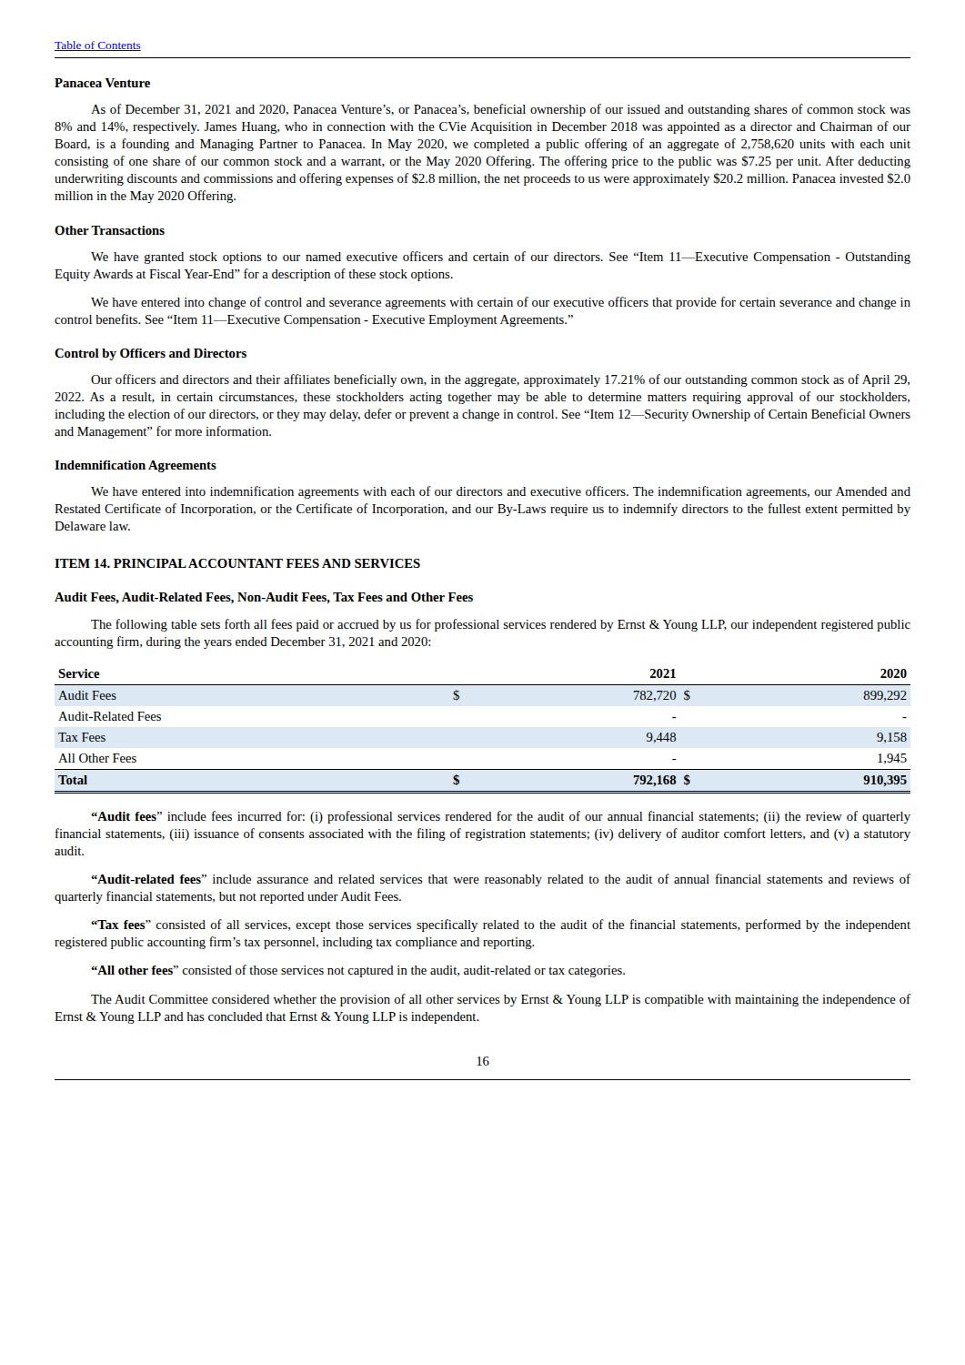Table of Contents
Panacea Venture
As of December 31, 2021 and 2020, Panacea Venture’s, or Panacea’s, beneficial ownership of our issued and outstanding shares of common stock was 8% and 14%, respectively. James Huang, who in connection with the CVie Acquisition in December 2018 was appointed as a director and Chairman of our Board, is a founding and Managing Partner to Panacea. In May 2020, we completed a public offering of an aggregate of 2,758,620 units with each unit consisting of one share of our common stock and a warrant, or the May 2020 Offering. The offering price to the public was $7.25 per unit. After deducting underwriting discounts and commissions and offering expenses of $2.8 million, the net proceeds to us were approximately $20.2 million. Panacea invested $2.0 million in the May 2020 Offering.
Other Transactions
We have granted stock options to our named executive officers and certain of our directors. See “Item 11—Executive Compensation - Outstanding Equity Awards at Fiscal Year-End” for a description of these stock options.
We have entered into change of control and severance agreements with certain of our executive officers that provide for certain severance and change in control benefits. See “Item 11—Executive Compensation - Executive Employment Agreements.”
Control by Officers and Directors
Our officers and directors and their affiliates beneficially own, in the aggregate, approximately 17.21% of our outstanding common stock as of April 29, 2022. As a result, in certain circumstances, these stockholders acting together may be able to determine matters requiring approval of our stockholders, including the election of our directors, or they may delay, defer or prevent a change in control. See “Item 12—Security Ownership of Certain Beneficial Owners and Management” for more information.
Indemnification Agreements
We have entered into indemnification agreements with each of our directors and executive officers. The indemnification agreements, our Amended and Restated Certificate of Incorporation, or the Certificate of Incorporation, and our By-Laws require us to indemnify directors to the fullest extent permitted by Delaware law.
ITEM 14. PRINCIPAL ACCOUNTANT FEES AND SERVICES
Audit Fees, Audit-Related Fees, Non-Audit Fees, Tax Fees and Other Fees
The following table sets forth all fees paid or accrued by us for professional services rendered by Ernst & Young LLP, our independent registered public accounting firm, during the years ended December 31, 2021 and 2020:
| Service | 2021 | 2020 |
| --- | --- | --- |
| Audit Fees | $ | 782,720 | $ | 899,292 |
| Audit-Related Fees | | - | | - |
| Tax Fees | | 9,448 | | 9,158 |
| All Other Fees | | - | | 1,945 |
| Total | $ | 792,168 | $ | 910,395 |
“Audit fees” include fees incurred for: (i) professional services rendered for the audit of our annual financial statements; (ii) the review of quarterly financial statements, (iii) issuance of consents associated with the filing of registration statements; (iv) delivery of auditor comfort letters, and (v) a statutory audit.
“Audit-related fees” include assurance and related services that were reasonably related to the audit of annual financial statements and reviews of quarterly financial statements, but not reported under Audit Fees.
“Tax fees” consisted of all services, except those services specifically related to the audit of the financial statements, performed by the independent registered public accounting firm’s tax personnel, including tax compliance and reporting.
“All other fees” consisted of those services not captured in the audit, audit-related or tax categories.
The Audit Committee considered whether the provision of all other services by Ernst & Young LLP is compatible with maintaining the independence of Ernst & Young LLP and has concluded that Ernst & Young LLP is independent.
16